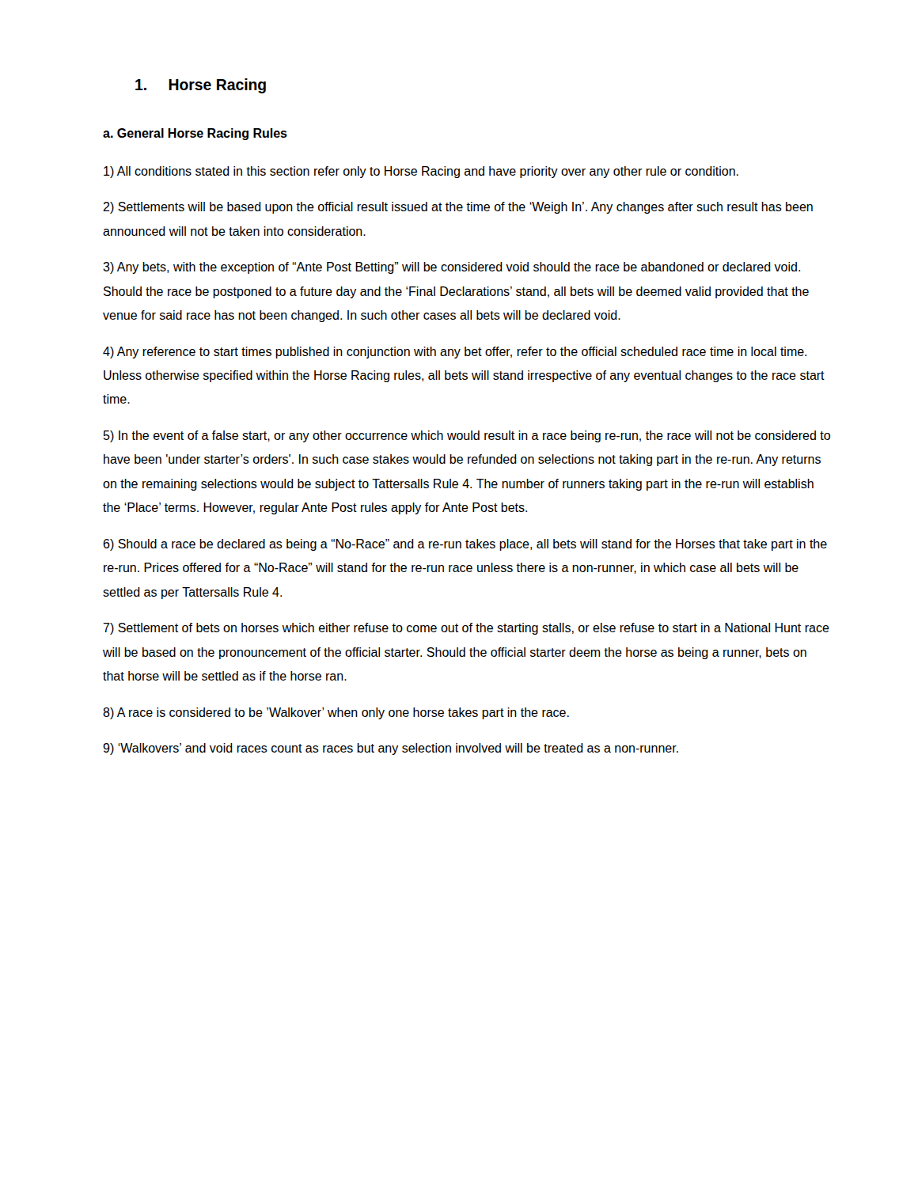1. Horse Racing
a. General Horse Racing Rules
1) All conditions stated in this section refer only to Horse Racing and have priority over any other rule or condition.
2) Settlements will be based upon the official result issued at the time of the ‘Weigh In’. Any changes after such result has been announced will not be taken into consideration.
3) Any bets, with the exception of “Ante Post Betting” will be considered void should the race be abandoned or declared void. Should the race be postponed to a future day and the ‘Final Declarations’ stand, all bets will be deemed valid provided that the venue for said race has not been changed. In such other cases all bets will be declared void.
4) Any reference to start times published in conjunction with any bet offer, refer to the official scheduled race time in local time. Unless otherwise specified within the Horse Racing rules, all bets will stand irrespective of any eventual changes to the race start time.
5) In the event of a false start, or any other occurrence which would result in a race being re-run, the race will not be considered to have been 'under starter’s orders'. In such case stakes would be refunded on selections not taking part in the re-run. Any returns on the remaining selections would be subject to Tattersalls Rule 4. The number of runners taking part in the re-run will establish the ‘Place’ terms. However, regular Ante Post rules apply for Ante Post bets.
6) Should a race be declared as being a “No-Race” and a re-run takes place, all bets will stand for the Horses that take part in the re-run. Prices offered for a “No-Race” will stand for the re-run race unless there is a non-runner, in which case all bets will be settled as per Tattersalls Rule 4.
7) Settlement of bets on horses which either refuse to come out of the starting stalls, or else refuse to start in a National Hunt race will be based on the pronouncement of the official starter. Should the official starter deem the horse as being a runner, bets on that horse will be settled as if the horse ran.
8) A race is considered to be ’Walkover’ when only one horse takes part in the race.
9) ‘Walkovers’ and void races count as races but any selection involved will be treated as a non-runner.